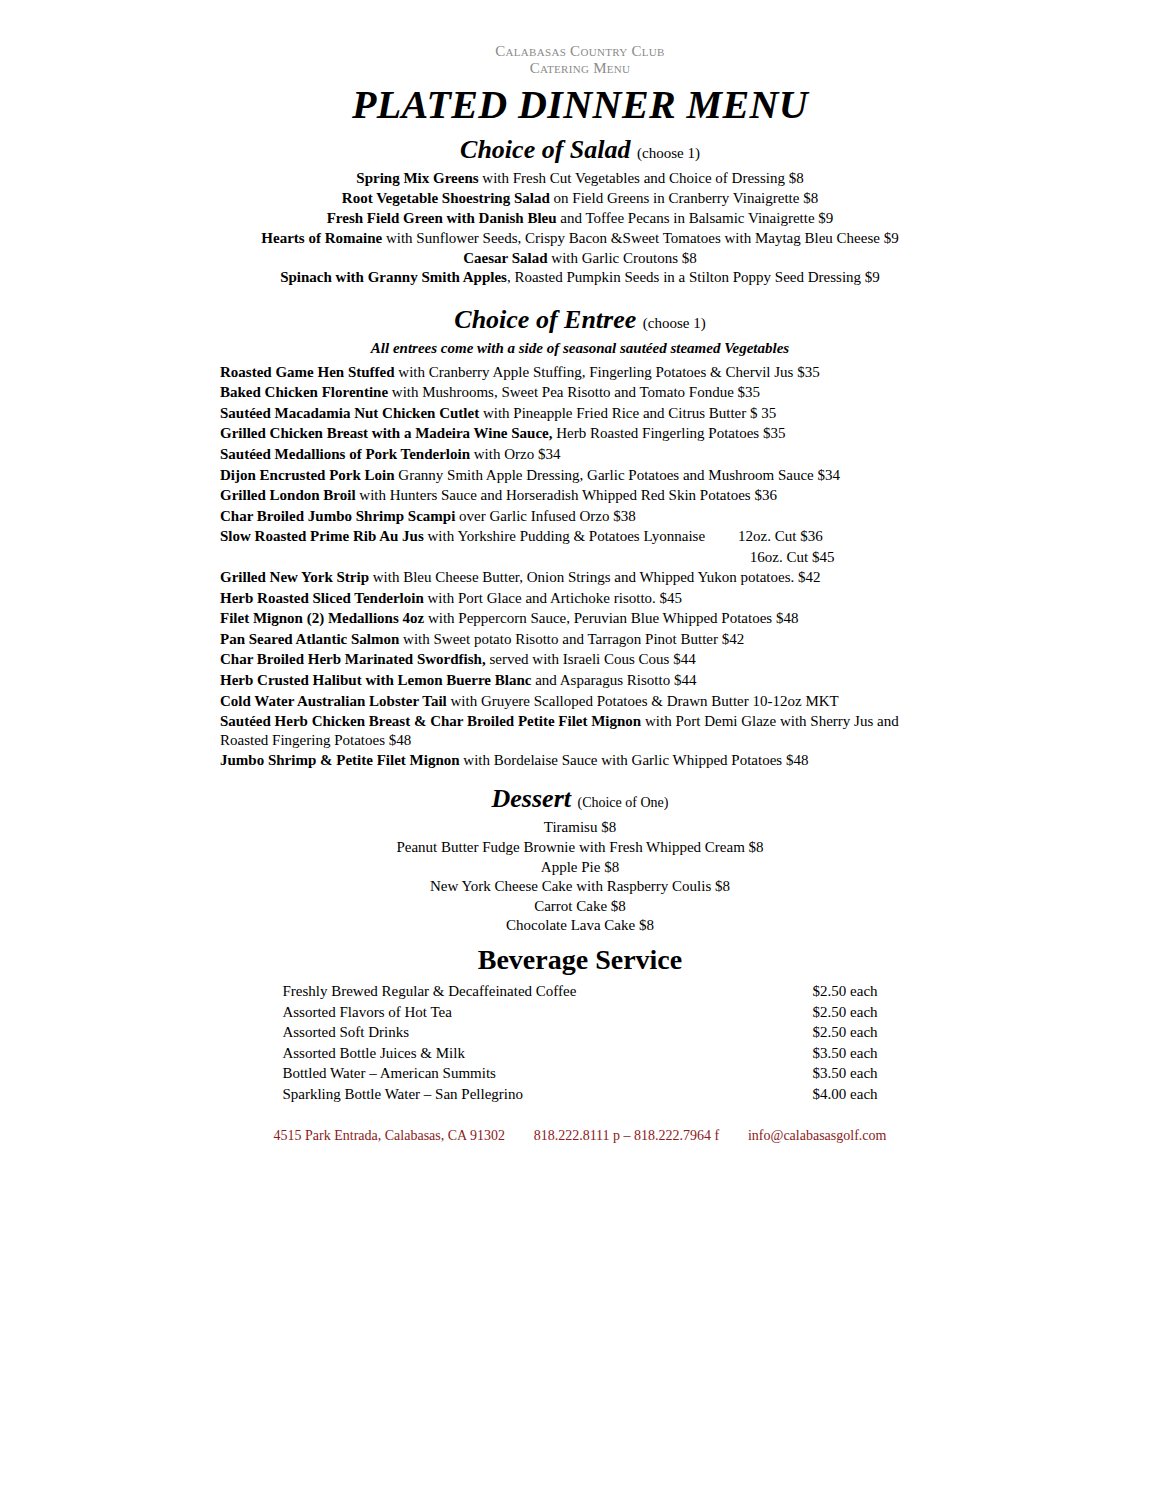Calabasas Country Club
Catering Menu
PLATED DINNER MENU
Choice of Salad (choose 1)
Spring Mix Greens with Fresh Cut Vegetables and Choice of Dressing $8
Root Vegetable Shoestring Salad on Field Greens in Cranberry Vinaigrette $8
Fresh Field Green with Danish Bleu and Toffee Pecans in Balsamic Vinaigrette $9
Hearts of Romaine with Sunflower Seeds, Crispy Bacon &Sweet Tomatoes with Maytag Bleu Cheese $9
Caesar Salad with Garlic Croutons $8
Spinach with Granny Smith Apples, Roasted Pumpkin Seeds in a Stilton Poppy Seed Dressing $9
Choice of Entree (choose 1)
All entrees come with a side of seasonal sautéed steamed Vegetables
Roasted Game Hen Stuffed with Cranberry Apple Stuffing, Fingerling Potatoes & Chervil Jus $35
Baked Chicken Florentine with Mushrooms, Sweet Pea Risotto and Tomato Fondue $35
Sautéed Macadamia Nut Chicken Cutlet with Pineapple Fried Rice and Citrus Butter $ 35
Grilled Chicken Breast with a Madeira Wine Sauce, Herb Roasted Fingerling Potatoes $35
Sautéed Medallions of Pork Tenderloin with Orzo $34
Dijon Encrusted Pork Loin Granny Smith Apple Dressing, Garlic Potatoes and Mushroom Sauce $34
Grilled London Broil with Hunters Sauce and Horseradish Whipped Red Skin Potatoes $36
Char Broiled Jumbo Shrimp Scampi over Garlic Infused Orzo $38
Slow Roasted Prime Rib Au Jus with Yorkshire Pudding & Potatoes Lyonnaise 12oz. Cut $36
16oz. Cut $45
Grilled New York Strip with Bleu Cheese Butter, Onion Strings and Whipped Yukon potatoes. $42
Herb Roasted Sliced Tenderloin with Port Glace and Artichoke risotto. $45
Filet Mignon (2) Medallions 4oz with Peppercorn Sauce, Peruvian Blue Whipped Potatoes $48
Pan Seared Atlantic Salmon with Sweet potato Risotto and Tarragon Pinot Butter $42
Char Broiled Herb Marinated Swordfish, served with Israeli Cous Cous $44
Herb Crusted Halibut with Lemon Buerre Blanc and Asparagus Risotto $44
Cold Water Australian Lobster Tail with Gruyere Scalloped Potatoes & Drawn Butter 10-12oz MKT
Sautéed Herb Chicken Breast & Char Broiled Petite Filet Mignon with Port Demi Glaze with Sherry Jus and Roasted Fingering Potatoes $48
Jumbo Shrimp & Petite Filet Mignon with Bordelaise Sauce with Garlic Whipped Potatoes $48
Dessert (Choice of One)
Tiramisu $8
Peanut Butter Fudge Brownie with Fresh Whipped Cream $8
Apple Pie $8
New York Cheese Cake with Raspberry Coulis $8
Carrot Cake $8
Chocolate Lava Cake $8
Beverage Service
| Freshly Brewed Regular & Decaffeinated Coffee | $2.50 each |
| Assorted Flavors of Hot Tea | $2.50 each |
| Assorted Soft Drinks | $2.50 each |
| Assorted Bottle Juices & Milk | $3.50 each |
| Bottled Water – American Summits | $3.50 each |
| Sparkling Bottle Water – San Pellegrino | $4.00 each |
4515 Park Entrada, Calabasas, CA 91302 818.222.8111 p – 818.222.7964 f info@calabasasgolf.com